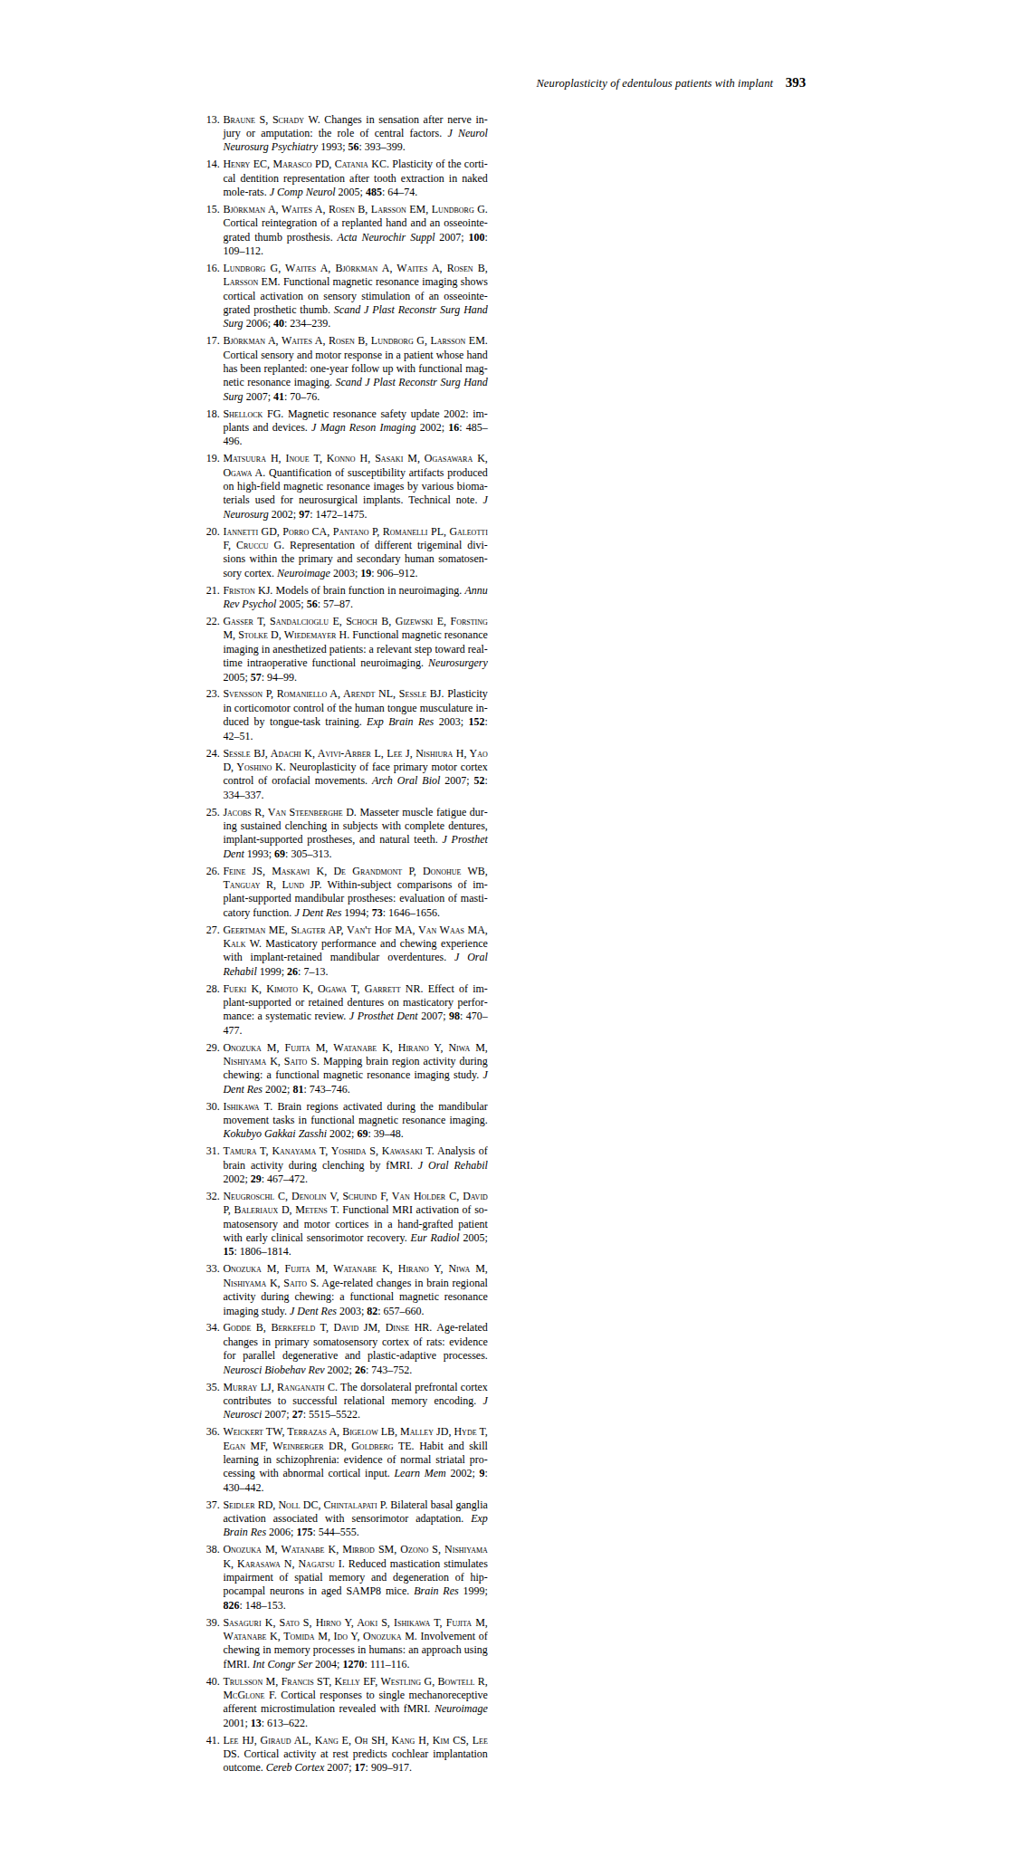Neuroplasticity of edentulous patients with implant 393
13. Braune S, Schady W. Changes in sensation after nerve injury or amputation: the role of central factors. J Neurol Neurosurg Psychiatry 1993; 56: 393–399.
14. Henry EC, Marasco PD, Catania KC. Plasticity of the cortical dentition representation after tooth extraction in naked mole-rats. J Comp Neurol 2005; 485: 64–74.
15. Björkman A, Waites A, Rosen B, Larsson EM, Lundborg G. Cortical reintegration of a replanted hand and an osseointegrated thumb prosthesis. Acta Neurochir Suppl 2007; 100: 109–112.
16. Lundborg G, Waites A, Björkman A, Waites A, Rosen B, Larsson EM. Functional magnetic resonance imaging shows cortical activation on sensory stimulation of an osseointegrated prosthetic thumb. Scand J Plast Reconstr Surg Hand Surg 2006; 40: 234–239.
17. Björkman A, Waites A, Rosen B, Lundborg G, Larsson EM. Cortical sensory and motor response in a patient whose hand has been replanted: one-year follow up with functional magnetic resonance imaging. Scand J Plast Reconstr Surg Hand Surg 2007; 41: 70–76.
18. Shellock FG. Magnetic resonance safety update 2002: implants and devices. J Magn Reson Imaging 2002; 16: 485–496.
19. Matsuura H, Inoue T, Konno H, Sasaki M, Ogasawara K, Ogawa A. Quantification of susceptibility artifacts produced on high-field magnetic resonance images by various biomaterials used for neurosurgical implants. Technical note. J Neurosurg 2002; 97: 1472–1475.
20. Iannetti GD, Porro CA, Pantano P, Romanelli PL, Galeotti F, Cruccu G. Representation of different trigeminal divisions within the primary and secondary human somatosensory cortex. Neuroimage 2003; 19: 906–912.
21. Friston KJ. Models of brain function in neuroimaging. Annu Rev Psychol 2005; 56: 57–87.
22. Gasser T, Sandalcioglu E, Schoch B, Gizewski E, Forsting M, Stolke D, Wiedemayer H. Functional magnetic resonance imaging in anesthetized patients: a relevant step toward real-time intraoperative functional neuroimaging. Neurosurgery 2005; 57: 94–99.
23. Svensson P, Romaniello A, Arendt NL, Sessle BJ. Plasticity in corticomotor control of the human tongue musculature induced by tongue-task training. Exp Brain Res 2003; 152: 42–51.
24. Sessle BJ, Adachi K, Avivi-Arber L, Lee J, Nishiura H, Yao D, Yoshino K. Neuroplasticity of face primary motor cortex control of orofacial movements. Arch Oral Biol 2007; 52: 334–337.
25. Jacobs R, Van Steenberghe D. Masseter muscle fatigue during sustained clenching in subjects with complete dentures, implant-supported prostheses, and natural teeth. J Prosthet Dent 1993; 69: 305–313.
26. Feine JS, Maskawi K, De Grandmont P, Donohue WB, Tanguay R, Lund JP. Within-subject comparisons of implant-supported mandibular prostheses: evaluation of masticatory function. J Dent Res 1994; 73: 1646–1656.
27. Geertman ME, Slagter AP, Van't Hof MA, Van Waas MA, Kalk W. Masticatory performance and chewing experience with implant-retained mandibular overdentures. J Oral Rehabil 1999; 26: 7–13.
28. Fueki K, Kimoto K, Ogawa T, Garrett NR. Effect of implant-supported or retained dentures on masticatory performance: a systematic review. J Prosthet Dent 2007; 98: 470–477.
29. Onozuka M, Fujita M, Watanabe K, Hirano Y, Niwa M, Nishiyama K, Saito S. Mapping brain region activity during chewing: a functional magnetic resonance imaging study. J Dent Res 2002; 81: 743–746.
30. Ishikawa T. Brain regions activated during the mandibular movement tasks in functional magnetic resonance imaging. Kokubyo Gakkai Zasshi 2002; 69: 39–48.
31. Tamura T, Kanayama T, Yoshida S, Kawasaki T. Analysis of brain activity during clenching by fMRI. J Oral Rehabil 2002; 29: 467–472.
32. Neugroschl C, Denolin V, Schuind F, Van Holder C, David P, Baleriaux D, Metens T. Functional MRI activation of somatosensory and motor cortices in a hand-grafted patient with early clinical sensorimotor recovery. Eur Radiol 2005; 15: 1806–1814.
33. Onozuka M, Fujita M, Watanabe K, Hirano Y, Niwa M, Nishiyama K, Saito S. Age-related changes in brain regional activity during chewing: a functional magnetic resonance imaging study. J Dent Res 2003; 82: 657–660.
34. Godde B, Berkefeld T, David JM, Dinse HR. Age-related changes in primary somatosensory cortex of rats: evidence for parallel degenerative and plastic-adaptive processes. Neurosci Biobehav Rev 2002; 26: 743–752.
35. Murray LJ, Ranganath C. The dorsolateral prefrontal cortex contributes to successful relational memory encoding. J Neurosci 2007; 27: 5515–5522.
36. Weickert TW, Terrazas A, Bigelow LB, Malley JD, Hyde T, Egan MF, Weinberger DR, Goldberg TE. Habit and skill learning in schizophrenia: evidence of normal striatal processing with abnormal cortical input. Learn Mem 2002; 9: 430–442.
37. Seidler RD, Noll DC, Chintalapati P. Bilateral basal ganglia activation associated with sensorimotor adaptation. Exp Brain Res 2006; 175: 544–555.
38. Onozuka M, Watanabe K, Mirbod SM, Ozono S, Nishiyama K, Karasawa N, Nagatsu I. Reduced mastication stimulates impairment of spatial memory and degeneration of hippocampal neurons in aged SAMP8 mice. Brain Res 1999; 826: 148–153.
39. Sasaguri K, Sato S, Hirno Y, Aoki S, Ishikawa T, Fujita M, Watanabe K, Tomida M, Ido Y, Onozuka M. Involvement of chewing in memory processes in humans: an approach using fMRI. Int Congr Ser 2004; 1270: 111–116.
40. Trulsson M, Francis ST, Kelly EF, Westling G, Bowtell R, McGlone F. Cortical responses to single mechanoreceptive afferent microstimulation revealed with fMRI. Neuroimage 2001; 13: 613–622.
41. Lee HJ, Giraud AL, Kang E, Oh SH, Kang H, Kim CS, Lee DS. Cortical activity at rest predicts cochlear implantation outcome. Cereb Cortex 2007; 17: 909–917.